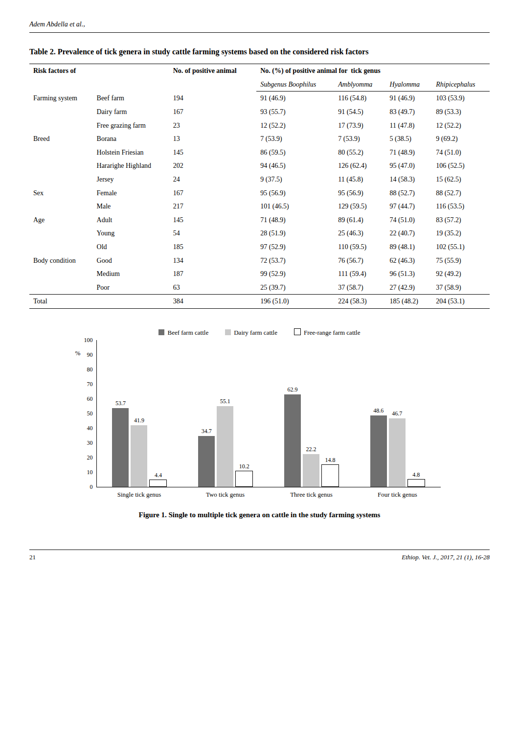Adem Abdella et al.,
Table 2. Prevalence of tick genera in study cattle farming systems based on the considered risk factors
| Risk factors of | No. of positive animal | No. (%) of positive animal for tick genus |
| --- | --- | --- |
| Subgenus Boophilus | Amblyomma | Hyalomma | Rhipicephalus |
| Farming system | Beef farm | 194 | 91 (46.9) | 116 (54.8) | 91 (46.9) | 103 (53.9) |
| Dairy farm | 167 | 93 (55.7) | 91 (54.5) | 83 (49.7) | 89 (53.3) |
| Free grazing farm | 23 | 12 (52.2) | 17 (73.9) | 11 (47.8) | 12 (52.2) |
| Breed | Borana | 13 | 7 (53.9) | 7 (53.9) | 5 (38.5) | 9 (69.2) |
| Holstein Friesian | 145 | 86 (59.5) | 80 (55.2) | 71 (48.9) | 74 (51.0) |
| Hararighe Highland | 202 | 94 (46.5) | 126 (62.4) | 95 (47.0) | 106 (52.5) |
| Jersey | 24 | 9 (37.5) | 11 (45.8) | 14 (58.3) | 15 (62.5) |
| Sex | Female | 167 | 95 (56.9) | 95 (56.9) | 88 (52.7) | 88 (52.7) |
| Male | 217 | 101 (46.5) | 129 (59.5) | 97 (44.7) | 116 (53.5) |
| Age | Adult | 145 | 71 (48.9) | 89 (61.4) | 74 (51.0) | 83 (57.2) |
| Young | 54 | 28 (51.9) | 25 (46.3) | 22 (40.7) | 19 (35.2) |
| Old | 185 | 97 (52.9) | 110 (59.5) | 89 (48.1) | 102 (55.1) |
| Body condition | Good | 134 | 72 (53.7) | 76 (56.7) | 62 (46.3) | 75 (55.9) |
| Medium | 187 | 99 (52.9) | 111 (59.4) | 96 (51.3) | 92 (49.2) |
| Poor | 63 | 25 (39.7) | 37 (58.7) | 27 (42.9) | 37 (58.9) |
| Total | 384 | 196 (51.0) | 224 (58.3) | 185 (48.2) | 204 (53.1) |
Beef farm cattle
Dairy farm cattle
Free-range farm cattle
100
90
80
70
60
50
40
30
20
10
0
%
53.7
41.9
4.4
34.7
55.1
10.2
62.9
22.2
14.8
48.6
46.7
4.8
Single tick genus
Two tick genus
Three tick genus
Four tick genus
Figure 1. Single to multiple tick genera on cattle in the study farming systems
21
Ethiop. Vet. J., 2017, 21 (1), 16-28